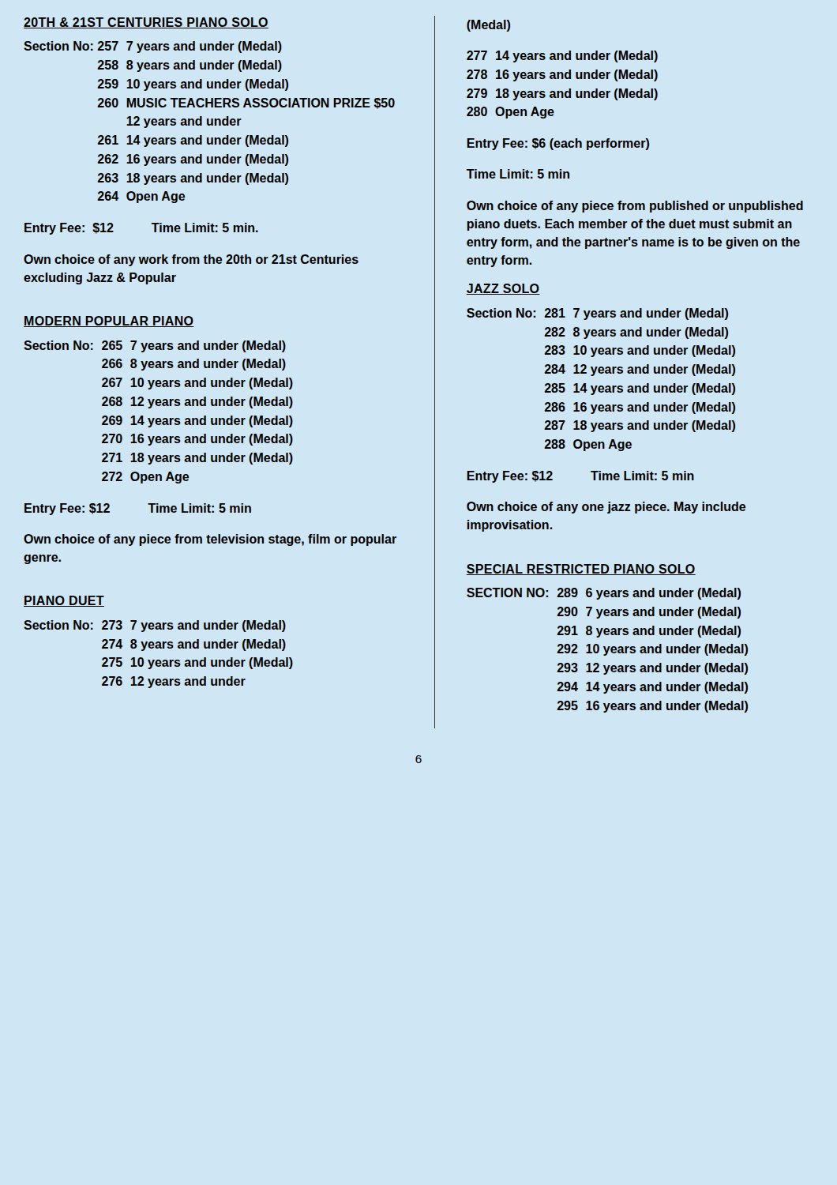20th & 21st Centuries Piano Solo
| Section No: 257 | 7 years and under (Medal) |
| 258 | 8 years and under (Medal) |
| 259 | 10 years and under (Medal) |
| 260 | MUSIC TEACHERS ASSOCIATION PRIZE $50 |
| | 12 years and under |
| 261 | 14 years and under (Medal) |
| 262 | 16 years and under (Medal) |
| 263 | 18 years and under (Medal) |
| 264 | Open Age |
Entry Fee: $12Time Limit: 5 min.
Own choice of any work from the 20th or 21st Centuries excluding Jazz & Popular
Modern Popular Piano
| Section No: | 265 | 7 years and under (Medal) |
| | 266 | 8 years and under (Medal) |
| | 267 | 10 years and under (Medal) |
| | 268 | 12 years and under (Medal) |
| | 269 | 14 years and under (Medal) |
| | 270 | 16 years and under (Medal) |
| | 271 | 18 years and under (Medal) |
| | 272 | Open Age |
Entry Fee: $12Time Limit: 5 min
Own choice of any piece from television stage, film or popular genre.
Piano Duet
| Section No: | 273 | 7 years and under (Medal) |
| | 274 | 8 years and under (Medal) |
| | 275 | 10 years and under (Medal) |
| | 276 | 12 years and under |
(Medal)
| 277 | 14 years and under (Medal) |
| 278 | 16 years and under (Medal) |
| 279 | 18 years and under (Medal) |
| 280 | Open Age |
Entry Fee: $6 (each performer)
Time Limit: 5 min
Own choice of any piece from published or unpublished piano duets. Each member of the duet must submit an entry form, and the partner's name is to be given on the entry form.
Jazz Solo
| Section No: | 281 | 7 years and under (Medal) |
| | 282 | 8 years and under (Medal) |
| | 283 | 10 years and under (Medal) |
| | 284 | 12 years and under (Medal) |
| | 285 | 14 years and under (Medal) |
| | 286 | 16 years and under (Medal) |
| | 287 | 18 years and under (Medal) |
| | 288 | Open Age |
Entry Fee: $12Time Limit: 5 min
Own choice of any one jazz piece. May include improvisation.
Special Restricted Piano Solo
| SECTION NO: | 289 | 6 years and under (Medal) |
| | 290 | 7 years and under (Medal) |
| | 291 | 8 years and under (Medal) |
| | 292 | 10 years and under (Medal) |
| | 293 | 12 years and under (Medal) |
| | 294 | 14 years and under (Medal) |
| | 295 | 16 years and under (Medal) |
6